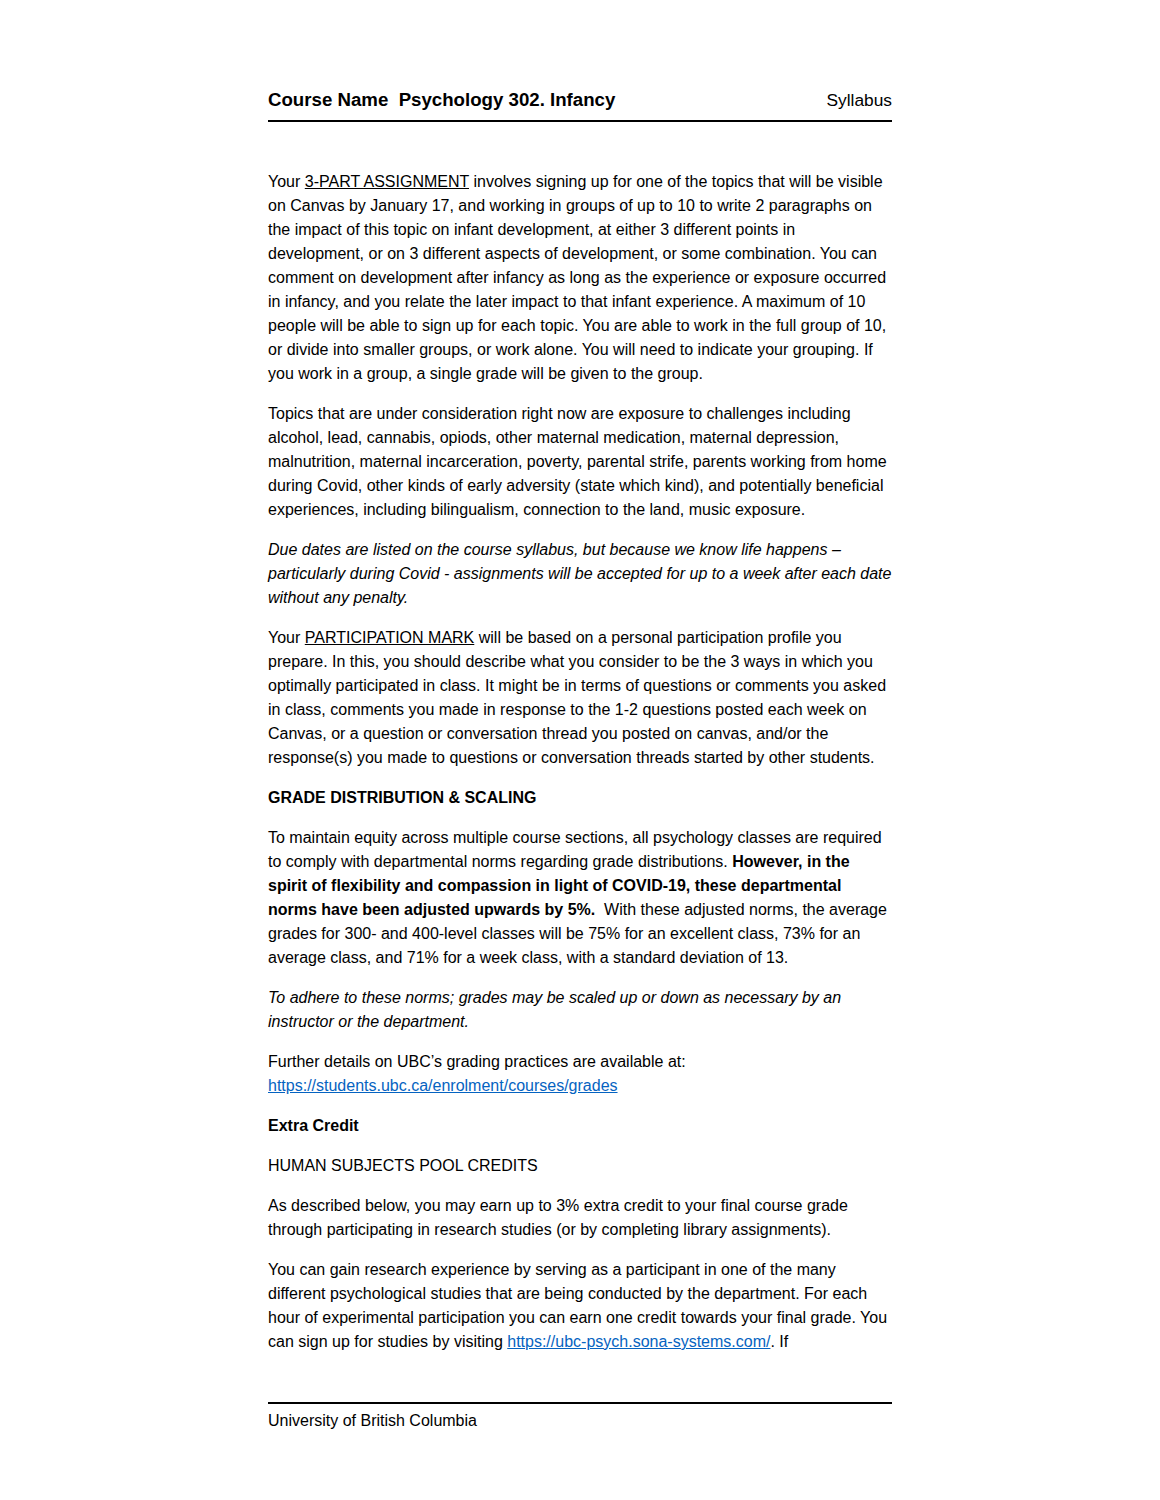Course Name Psychology 302. Infancy Syllabus
Your 3-PART ASSIGNMENT involves signing up for one of the topics that will be visible on Canvas by January 17, and working in groups of up to 10 to write 2 paragraphs on the impact of this topic on infant development, at either 3 different points in development, or on 3 different aspects of development, or some combination. You can comment on development after infancy as long as the experience or exposure occurred in infancy, and you relate the later impact to that infant experience. A maximum of 10 people will be able to sign up for each topic. You are able to work in the full group of 10, or divide into smaller groups, or work alone. You will need to indicate your grouping. If you work in a group, a single grade will be given to the group.
Topics that are under consideration right now are exposure to challenges including alcohol, lead, cannabis, opiods, other maternal medication, maternal depression, malnutrition, maternal incarceration, poverty, parental strife, parents working from home during Covid, other kinds of early adversity (state which kind), and potentially beneficial experiences, including bilingualism, connection to the land, music exposure.
Due dates are listed on the course syllabus, but because we know life happens – particularly during Covid - assignments will be accepted for up to a week after each date without any penalty.
Your PARTICIPATION MARK will be based on a personal participation profile you prepare. In this, you should describe what you consider to be the 3 ways in which you optimally participated in class. It might be in terms of questions or comments you asked in class, comments you made in response to the 1-2 questions posted each week on Canvas, or a question or conversation thread you posted on canvas, and/or the response(s) you made to questions or conversation threads started by other students.
GRADE DISTRIBUTION & SCALING
To maintain equity across multiple course sections, all psychology classes are required to comply with departmental norms regarding grade distributions. However, in the spirit of flexibility and compassion in light of COVID-19, these departmental norms have been adjusted upwards by 5%. With these adjusted norms, the average grades for 300- and 400-level classes will be 75% for an excellent class, 73% for an average class, and 71% for a week class, with a standard deviation of 13.
To adhere to these norms; grades may be scaled up or down as necessary by an instructor or the department.
Further details on UBC’s grading practices are available at:
https://students.ubc.ca/enrolment/courses/grades
Extra Credit
HUMAN SUBJECTS POOL CREDITS
As described below, you may earn up to 3% extra credit to your final course grade through participating in research studies (or by completing library assignments).
You can gain research experience by serving as a participant in one of the many different psychological studies that are being conducted by the department. For each hour of experimental participation you can earn one credit towards your final grade. You can sign up for studies by visiting https://ubc-psych.sona-systems.com/. If
University of British Columbia